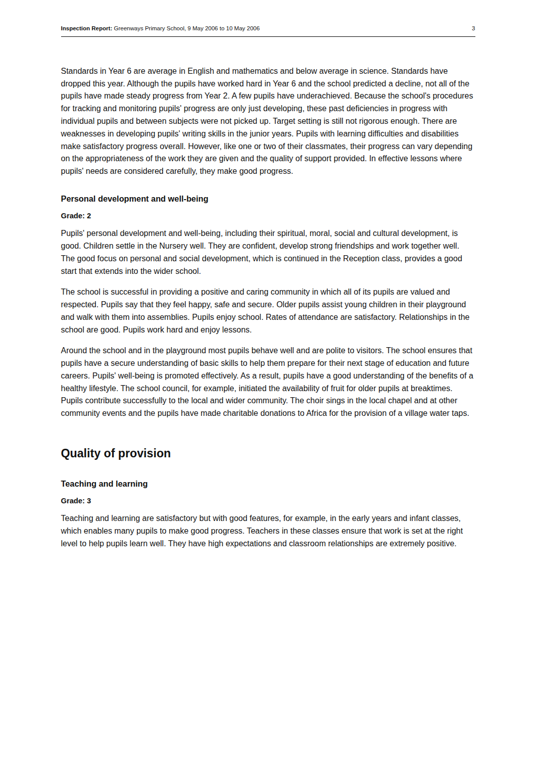Inspection Report: Greenways Primary School, 9 May 2006 to 10 May 2006
3
Standards in Year 6 are average in English and mathematics and below average in science. Standards have dropped this year. Although the pupils have worked hard in Year 6 and the school predicted a decline, not all of the pupils have made steady progress from Year 2. A few pupils have underachieved. Because the school's procedures for tracking and monitoring pupils' progress are only just developing, these past deficiencies in progress with individual pupils and between subjects were not picked up. Target setting is still not rigorous enough. There are weaknesses in developing pupils' writing skills in the junior years. Pupils with learning difficulties and disabilities make satisfactory progress overall. However, like one or two of their classmates, their progress can vary depending on the appropriateness of the work they are given and the quality of support provided. In effective lessons where pupils' needs are considered carefully, they make good progress.
Personal development and well-being
Grade: 2
Pupils' personal development and well-being, including their spiritual, moral, social and cultural development, is good. Children settle in the Nursery well. They are confident, develop strong friendships and work together well. The good focus on personal and social development, which is continued in the Reception class, provides a good start that extends into the wider school.
The school is successful in providing a positive and caring community in which all of its pupils are valued and respected. Pupils say that they feel happy, safe and secure. Older pupils assist young children in their playground and walk with them into assemblies. Pupils enjoy school. Rates of attendance are satisfactory. Relationships in the school are good. Pupils work hard and enjoy lessons.
Around the school and in the playground most pupils behave well and are polite to visitors. The school ensures that pupils have a secure understanding of basic skills to help them prepare for their next stage of education and future careers. Pupils' well-being is promoted effectively. As a result, pupils have a good understanding of the benefits of a healthy lifestyle. The school council, for example, initiated the availability of fruit for older pupils at breaktimes. Pupils contribute successfully to the local and wider community. The choir sings in the local chapel and at other community events and the pupils have made charitable donations to Africa for the provision of a village water taps.
Quality of provision
Teaching and learning
Grade: 3
Teaching and learning are satisfactory but with good features, for example, in the early years and infant classes, which enables many pupils to make good progress. Teachers in these classes ensure that work is set at the right level to help pupils learn well. They have high expectations and classroom relationships are extremely positive.